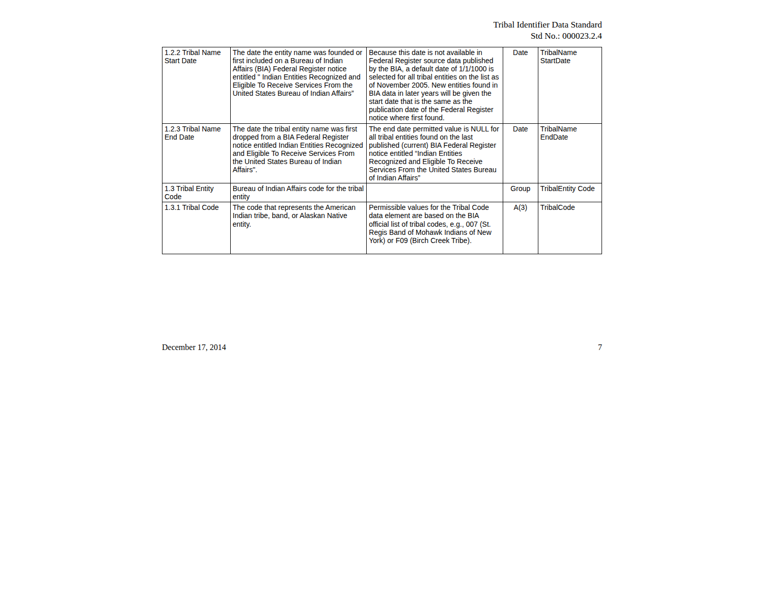Tribal Identifier Data Standard
Std No.: 000023.2.4
| 1.2.2 Tribal Name Start Date | The date the entity name was founded or first included on a Bureau of Indian Affairs (BIA) Federal Register notice entitled " Indian Entities Recognized and Eligible To Receive Services From the United States Bureau of Indian Affairs” | Because this date is not available in Federal Register source data published by the BIA, a default date of 1/1/1000 is selected for all tribal entities on the list as of November 2005. New entities found in BIA data in later years will be given the start date that is the same as the publication date of the Federal Register notice where first found. | Date | TribalName StartDate |
| 1.2.3 Tribal Name End Date | The date the tribal entity name was first dropped from a BIA Federal Register notice entitled Indian Entities Recognized and Eligible To Receive Services From the United States Bureau of Indian Affairs". | The end date permitted value is NULL for all tribal entities found on the last published (current) BIA Federal Register notice entitled “Indian Entities Recognized and Eligible To Receive Services From the United States Bureau of Indian Affairs” | Date | TribalName EndDate |
| 1.3 Tribal Entity Code | Bureau of Indian Affairs code for the tribal entity | | Group | TribalEntity Code |
| 1.3.1 Tribal Code | The code that represents the American Indian tribe, band, or Alaskan Native entity. | Permissible values for the Tribal Code data element are based on the BIA official list of tribal codes, e.g., 007 (St. Regis Band of Mohawk Indians of New York) or F09 (Birch Creek Tribe). | A(3) | TribalCode |
December 17, 2014 7